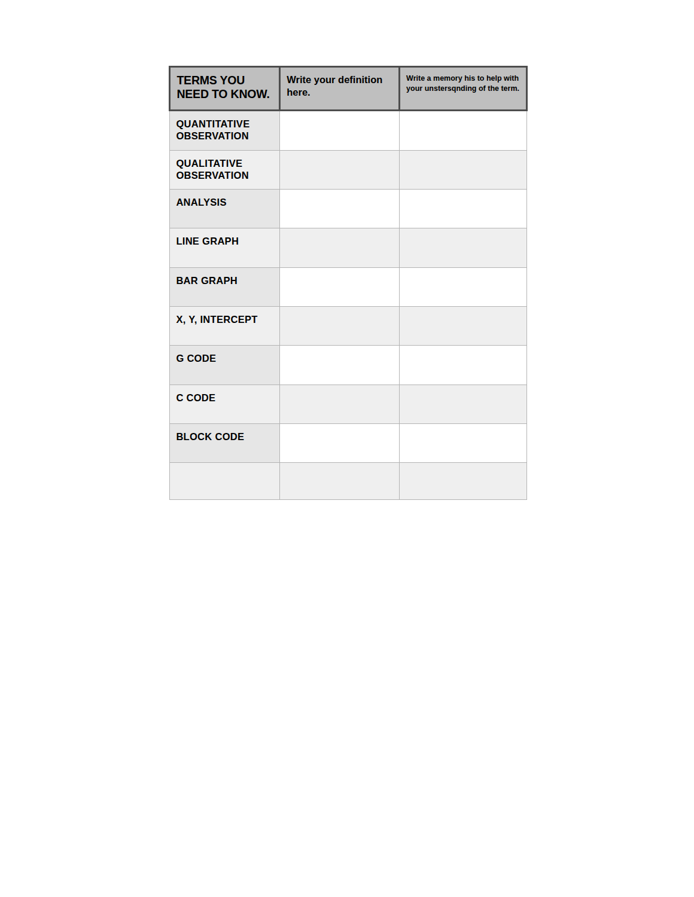| Terms you need to know. | Write your definition here. | Write a memory his to help with your unstersqnding of the term. |
| --- | --- | --- |
| Quantitative Observation | | |
| Qualitative Observation | | |
| Analysis | | |
| Line Graph | | |
| Bar Graph | | |
| X, Y, Intercept | | |
| G Code | | |
| C Code | | |
| Block Code | | |